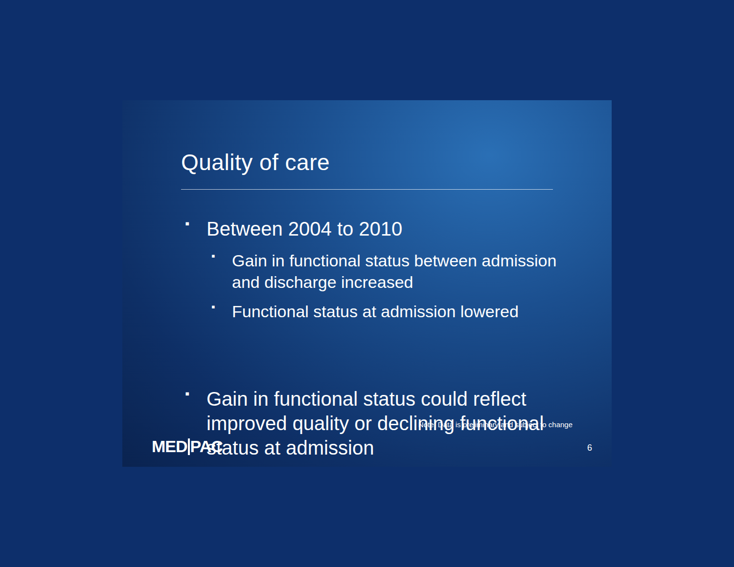Quality of care
Between 2004 to 2010
Gain in functional status between admission and discharge increased
Functional status at admission lowered
Gain in functional status could reflect improved quality or declining functional status at admission
Note: Data is preliminary and subject to change
MED PAC
6